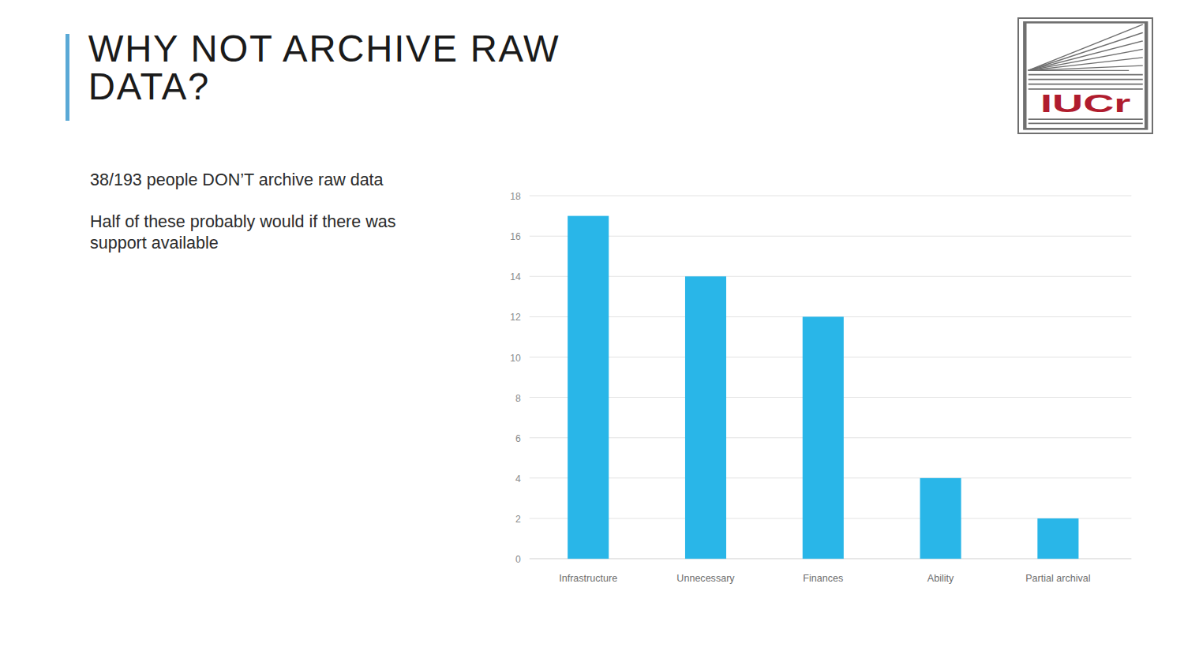Why not archive raw data?
38/193 people DON’T archive raw data
Half of these probably would if there was support available
IUCr
18 16 14 12 10 8 6 4 2 0 Infrastructure Unnecessary Finances Ability Partial archival